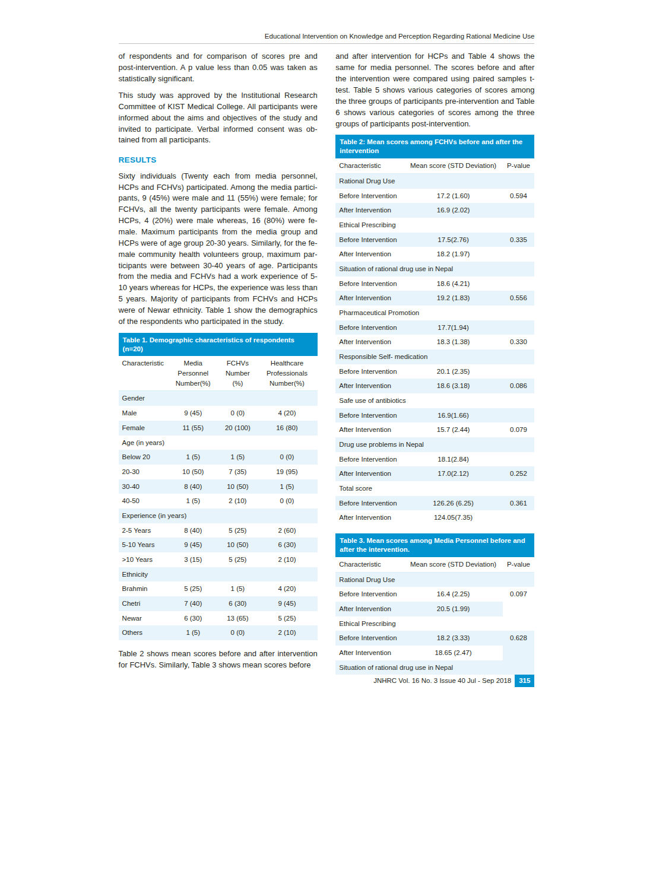Educational Intervention on Knowledge and Perception Regarding Rational Medicine Use
of respondents and for comparison of scores pre and post-intervention. A p value less than 0.05 was taken as statistically significant.
This study was approved by the Institutional Research Committee of KIST Medical College. All participants were informed about the aims and objectives of the study and invited to participate. Verbal informed consent was obtained from all participants.
RESULTS
Sixty individuals (Twenty each from media personnel, HCPs and FCHVs) participated. Among the media participants, 9 (45%) were male and 11 (55%) were female; for FCHVs, all the twenty participants were female. Among HCPs, 4 (20%) were male whereas, 16 (80%) were female. Maximum participants from the media group and HCPs were of age group 20-30 years. Similarly, for the female community health volunteers group, maximum participants were between 30-40 years of age. Participants from the media and FCHVs had a work experience of 5-10 years whereas for HCPs, the experience was less than 5 years. Majority of participants from FCHVs and HCPs were of Newar ethnicity. Table 1 show the demographics of the respondents who participated in the study.
Table 1. Demographic characteristics of respondents (n=20)
| Characteristic | Media Personnel Number(%) | FCHVs Number (%) | Healthcare Professionals Number(%) |
| --- | --- | --- | --- |
| Gender |
| Male | 9 (45) | 0 (0) | 4 (20) |
| Female | 11 (55) | 20 (100) | 16 (80) |
| Age (in years) |
| Below 20 | 1 (5) | 1 (5) | 0 (0) |
| 20-30 | 10 (50) | 7 (35) | 19 (95) |
| 30-40 | 8 (40) | 10 (50) | 1 (5) |
| 40-50 | 1 (5) | 2 (10) | 0 (0) |
| Experience (in years) |
| 2-5 Years | 8 (40) | 5 (25) | 2 (60) |
| 5-10 Years | 9 (45) | 10 (50) | 6 (30) |
| >10 Years | 3 (15) | 5 (25) | 2 (10) |
| Ethnicity |
| Brahmin | 5 (25) | 1 (5) | 4 (20) |
| Chetri | 7 (40) | 6 (30) | 9 (45) |
| Newar | 6 (30) | 13 (65) | 5 (25) |
| Others | 1 (5) | 0 (0) | 2 (10) |
Table 2 shows mean scores before and after intervention for FCHVs. Similarly, Table 3 shows mean scores before
and after intervention for HCPs and Table 4 shows the same for media personnel. The scores before and after the intervention were compared using paired samples t-test. Table 5 shows various categories of scores among the three groups of participants pre-intervention and Table 6 shows various categories of scores among the three groups of participants post-intervention.
Table 2: Mean scores among FCHVs before and after the intervention
| Characteristic | Mean score (STD Deviation) | P-value |
| --- | --- | --- |
| Rational Drug Use |
| Before Intervention | 17.2 (1.60) | 0.594 |
| After Intervention | 16.9 (2.02) | |
| Ethical Prescribing |
| Before Intervention | 17.5(2.76) | 0.335 |
| After Intervention | 18.2 (1.97) | |
| Situation of rational drug use in Nepal |
| Before Intervention | 18.6 (4.21) | |
| After Intervention | 19.2 (1.83) | 0.556 |
| Pharmaceutical Promotion |
| Before Intervention | 17.7(1.94) | |
| After Intervention | 18.3 (1.38) | 0.330 |
| Responsible Self- medication |
| Before Intervention | 20.1 (2.35) | |
| After Intervention | 18.6 (3.18) | 0.086 |
| Safe use of antibiotics |
| Before Intervention | 16.9(1.66) | |
| After Intervention | 15.7 (2.44) | 0.079 |
| Drug use problems in Nepal |
| Before Intervention | 18.1(2.84) | |
| After Intervention | 17.0(2.12) | 0.252 |
| Total score |
| Before Intervention | 126.26 (6.25) | 0.361 |
| After Intervention | 124.05(7.35) | |
Table 3. Mean scores among Media Personnel before and after the intervention.
| Characteristic | Mean score (STD Deviation) | P-value |
| --- | --- | --- |
| Rational Drug Use |
| Before Intervention | 16.4 (2.25) | 0.097 |
| After Intervention | 20.5 (1.99) |
| Ethical Prescribing |
| Before Intervention | 18.2 (3.33) | 0.628 |
| After Intervention | 18.65 (2.47) |
| Situation of rational drug use in Nepal |
JNHRC Vol. 16 No. 3 Issue 40 Jul - Sep 2018 315